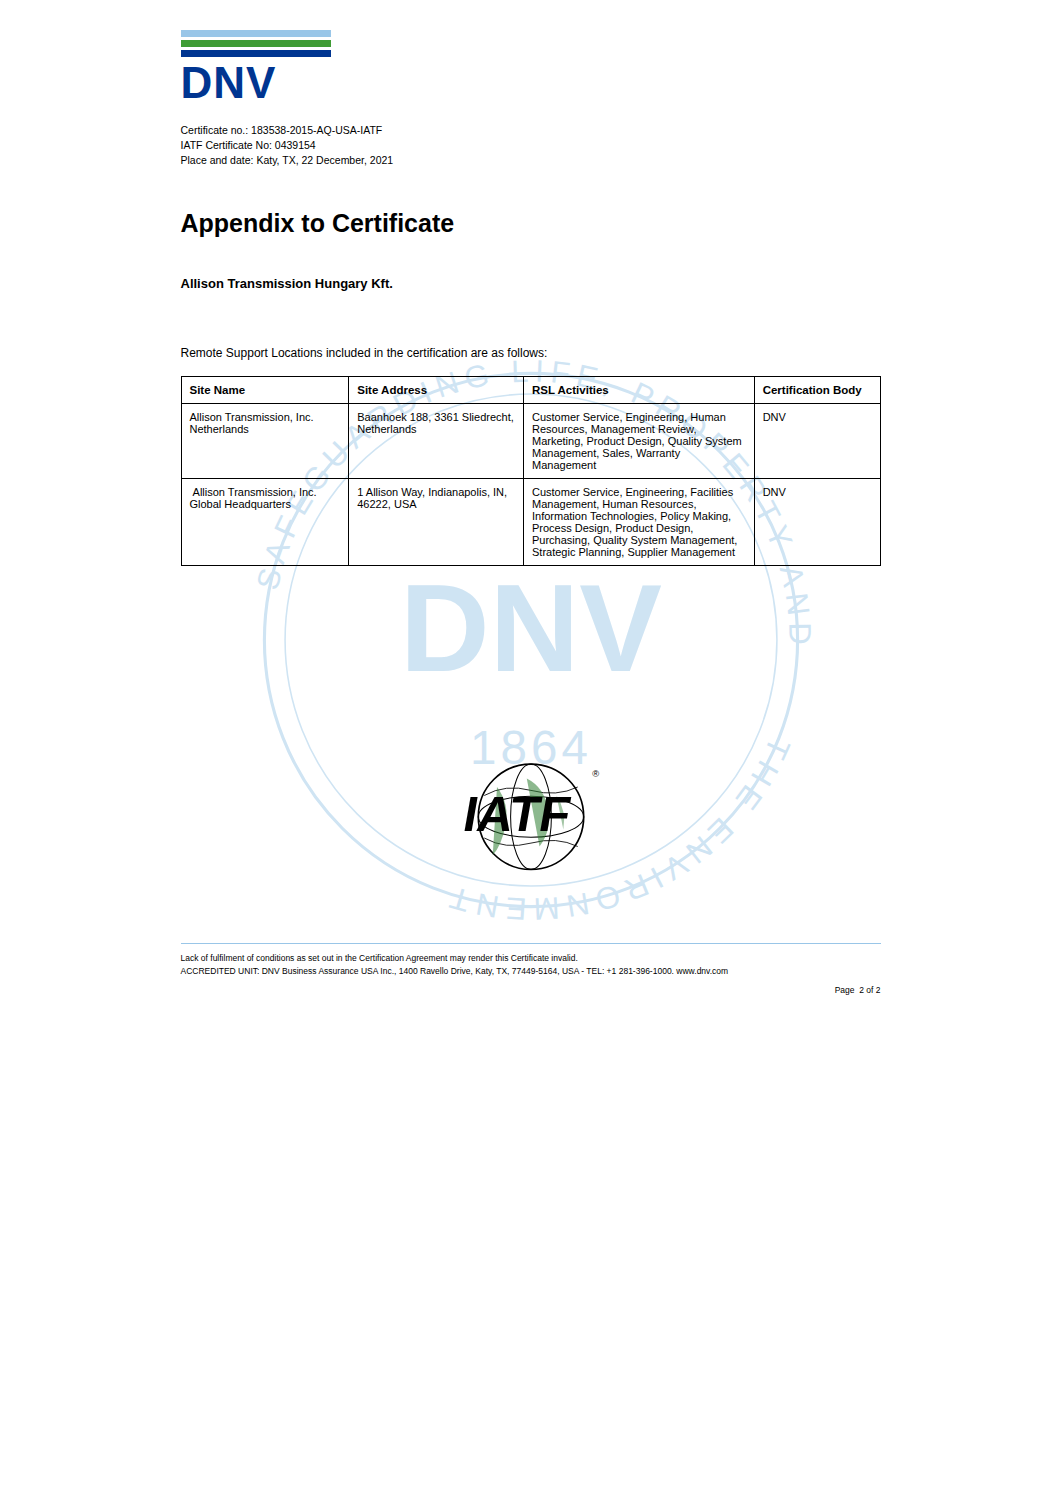SAFEGUARDING LIFE, PROPERTY AND THE ENVIRONMENT DNV 1864
DNV
Certificate no.: 183538-2015-AQ-USA-IATF
IATF Certificate No: 0439154
Place and date: Katy, TX, 22 December, 2021
Appendix to Certificate
Allison Transmission Hungary Kft.
Remote Support Locations included in the certification are as follows:
| Site Name | Site Address | RSL Activities | Certification Body |
| --- | --- | --- | --- |
| Allison Transmission, Inc. Netherlands | Baanhoek 188, 3361 Sliedrecht, Netherlands | Customer Service, Engineering, Human Resources, Management Review, Marketing, Product Design, Quality System Management, Sales, Warranty Management | DNV |
| Allison Transmission, Inc. Global Headquarters | 1 Allison Way, Indianapolis, IN, 46222, USA | Customer Service, Engineering, Facilities Management, Human Resources, Information Technologies, Policy Making, Process Design, Product Design, Purchasing, Quality System Management, Strategic Planning, Supplier Management | DNV |
IATF ®
Lack of fulfilment of conditions as set out in the Certification Agreement may render this Certificate invalid.
ACCREDITED UNIT: DNV Business Assurance USA Inc., 1400 Ravello Drive, Katy, TX, 77449-5164, USA - TEL: +1 281-396-1000. www.dnv.com
Page 2 of 2